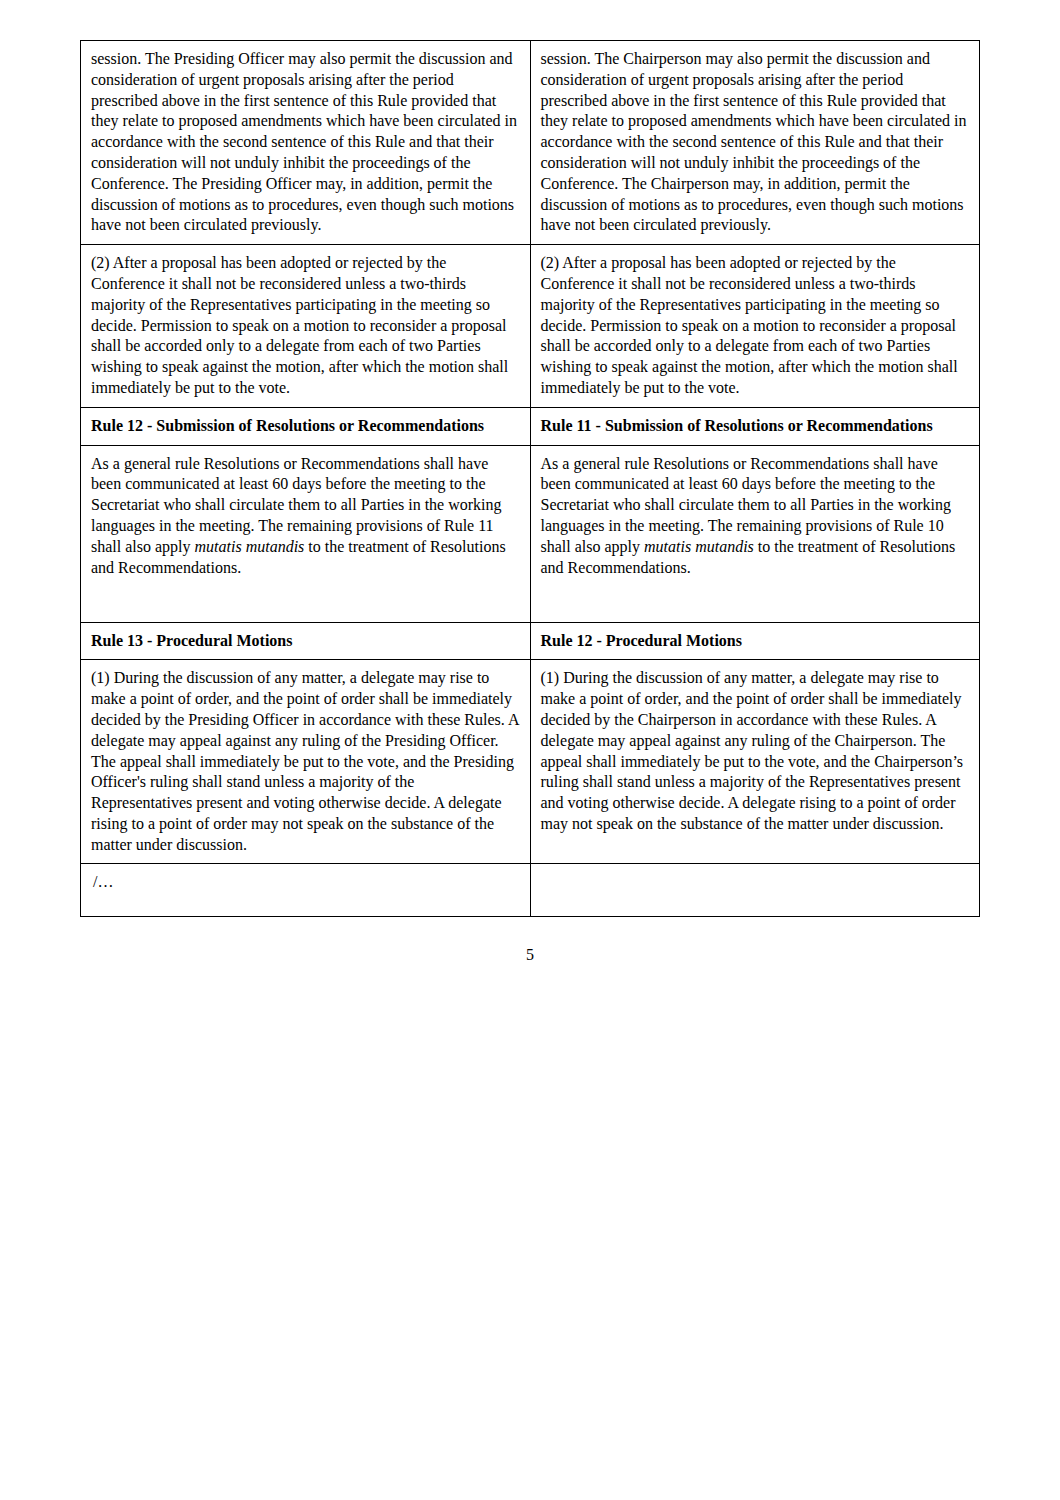| session. The Presiding Officer may also permit the discussion and consideration of urgent proposals arising after the period prescribed above in the first sentence of this Rule provided that they relate to proposed amendments which have been circulated in accordance with the second sentence of this Rule and that their consideration will not unduly inhibit the proceedings of the Conference. The Presiding Officer may, in addition, permit the discussion of motions as to procedures, even though such motions have not been circulated previously. | session. The Chairperson may also permit the discussion and consideration of urgent proposals arising after the period prescribed above in the first sentence of this Rule provided that they relate to proposed amendments which have been circulated in accordance with the second sentence of this Rule and that their consideration will not unduly inhibit the proceedings of the Conference. The Chairperson may, in addition, permit the discussion of motions as to procedures, even though such motions have not been circulated previously. |
| (2) After a proposal has been adopted or rejected by the Conference it shall not be reconsidered unless a two-thirds majority of the Representatives participating in the meeting so decide. Permission to speak on a motion to reconsider a proposal shall be accorded only to a delegate from each of two Parties wishing to speak against the motion, after which the motion shall immediately be put to the vote. | (2) After a proposal has been adopted or rejected by the Conference it shall not be reconsidered unless a two-thirds majority of the Representatives participating in the meeting so decide. Permission to speak on a motion to reconsider a proposal shall be accorded only to a delegate from each of two Parties wishing to speak against the motion, after which the motion shall immediately be put to the vote. |
| Rule 12 - Submission of Resolutions or Recommendations | Rule 11 - Submission of Resolutions or Recommendations |
| As a general rule Resolutions or Recommendations shall have been communicated at least 60 days before the meeting to the Secretariat who shall circulate them to all Parties in the working languages in the meeting. The remaining provisions of Rule 11 shall also apply mutatis mutandis to the treatment of Resolutions and Recommendations. | As a general rule Resolutions or Recommendations shall have been communicated at least 60 days before the meeting to the Secretariat who shall circulate them to all Parties in the working languages in the meeting. The remaining provisions of Rule 10 shall also apply mutatis mutandis to the treatment of Resolutions and Recommendations. |
| Rule 13 - Procedural Motions | Rule 12 - Procedural Motions |
| (1) During the discussion of any matter, a delegate may rise to make a point of order, and the point of order shall be immediately decided by the Presiding Officer in accordance with these Rules. A delegate may appeal against any ruling of the Presiding Officer. The appeal shall immediately be put to the vote, and the Presiding Officer's ruling shall stand unless a majority of the Representatives present and voting otherwise decide. A delegate rising to a point of order may not speak on the substance of the matter under discussion. | (1) During the discussion of any matter, a delegate may rise to make a point of order, and the point of order shall be immediately decided by the Chairperson in accordance with these Rules. A delegate may appeal against any ruling of the Chairperson. The appeal shall immediately be put to the vote, and the Chairperson’s ruling shall stand unless a majority of the Representatives present and voting otherwise decide. A delegate rising to a point of order may not speak on the substance of the matter under discussion. |
| /… | |
5